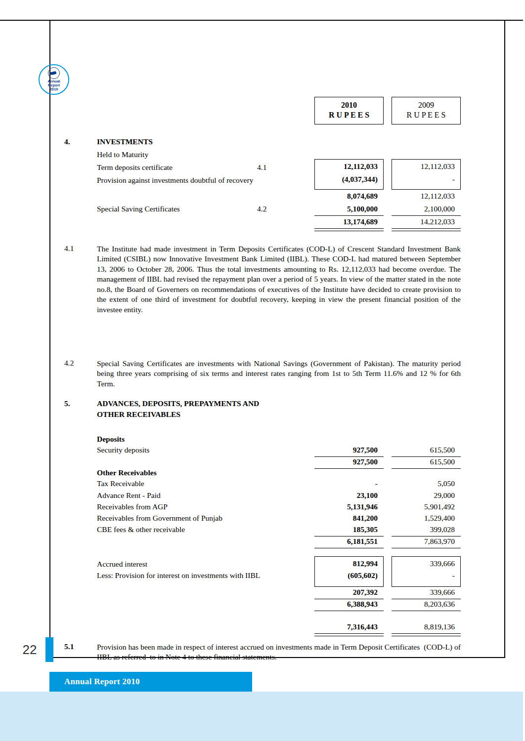Annual
Report
2010
2010
R U P E E S
2009
R U P E E S
4.
INVESTMENTS
Held to Maturity
Term deposits certificate
4.1
Provision against investments doubtful of recovery
12,112,033
12,112,033
(4,037,344)
-
8,074,689
12,112,033
Special Saving Certificates
4.2
5,100,000
2,100,000
13,174,689
14,212,033
4.1
The Institute had made investment in Term Deposits Certificates (COD-L) of Crescent Standard Investment Bank Limited (CSIBL) now Innovative Investment Bank Limited (IIBL). These COD-L had matured between September 13, 2006 to October 28, 2006. Thus the total investments amounting to Rs. 12,112,033 had become overdue. The management of IIBL had revised the repayment plan over a period of 5 years. In view of the matter stated in the note no.8, the Board of Governers on recommendations of executives of the Institute have decided to create provision to the extent of one third of investment for doubtful recovery, keeping in view the present financial position of the investee entity.
4.2
Special Saving Certificates are investments with National Savings (Government of Pakistan). The maturity period being three years comprising of six terms and interest rates ranging from 1st to 5th Term 11.6% and 12 % for 6th Term.
5.
ADVANCES, DEPOSITS, PREPAYMENTS AND
OTHER RECEIVABLES
Deposits
Security deposits
927,500
615,500
927,500
615,500
Other Receivables
Tax Receivable
-
5,050
Advance Rent - Paid
23,100
29,000
Receivables from AGP
5,131,946
5,901,492
Receivables from Government of Punjab
841,200
1,529,400
CBE fees & other receivable
185,305
399,028
6,181,551
7,863,970
Accrued interest
Less: Provision for interest on investments with IIBL
812,994
339,666
(605,602)
-
207,392
339,666
6,388,943
8,203,636
7,316,443
8,819,136
5.1
Provision has been made in respect of interest accrued on investments made in Term Deposit Certificates (COD-L) of IIBL as referred to in Note 4 to these financial statements.
22
Annual Report 2010